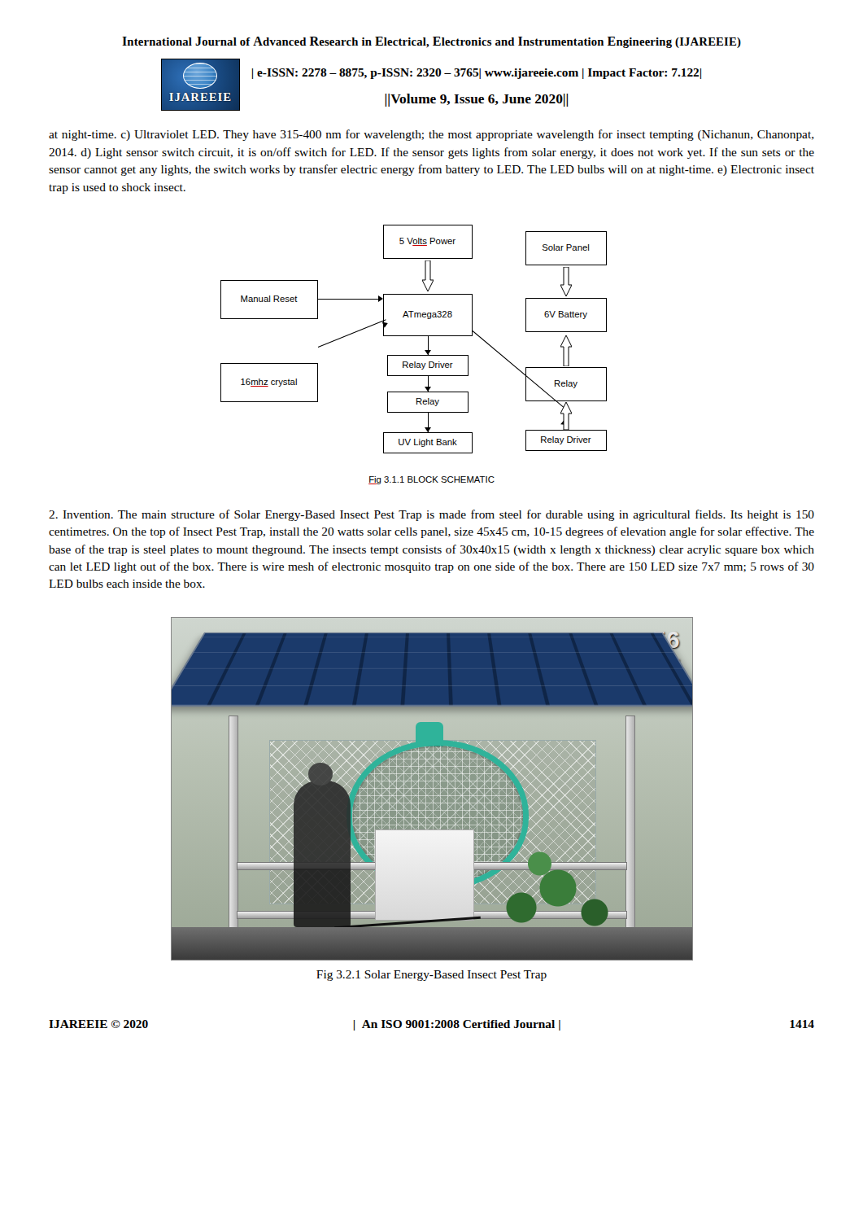International Journal of Advanced Research in Electrical, Electronics and Instrumentation Engineering (IJAREEIE)
IJAREEIE
| e-ISSN: 2278 – 8875, p-ISSN: 2320 – 3765| www.ijareeie.com | Impact Factor: 7.122|
||Volume 9, Issue 6, June 2020||
at night-time. c) Ultraviolet LED. They have 315-400 nm for wavelength; the most appropriate wavelength for insect tempting (Nichanun, Chanonpat, 2014. d) Light sensor switch circuit, it is on/off switch for LED. If the sensor gets lights from solar energy, it does not work yet. If the sun sets or the sensor cannot get any lights, the switch works by transfer electric energy from battery to LED. The LED bulbs will on at night-time. e) Electronic insect trap is used to shock insect.
5 Volts Power
Solar Panel
Manual Reset
ATmega328
6V Battery
16mhz crystal
Relay Driver
Relay
Relay
UV Light Bank
Relay Driver
Fig 3.1.1 BLOCK SCHEMATIC
2. Invention. The main structure of Solar Energy-Based Insect Pest Trap is made from steel for durable using in agricultural fields. Its height is 150 centimetres. On the top of Insect Pest Trap, install the 20 watts solar cells panel, size 45x45 cm, 10-15 degrees of elevation angle for solar effective. The base of the trap is steel plates to mount theground. The insects tempt consists of 30x40x15 (width x length x thickness) clear acrylic square box which can let LED light out of the box. There is wire mesh of electronic mosquito trap on one side of the box. There are 150 LED size 7x7 mm; 5 rows of 30 LED bulbs each inside the box.
56 หมู่
Fig 3.2.1 Solar Energy-Based Insect Pest Trap
IJAREEIE © 2020
| An ISO 9001:2008 Certified Journal |
1414